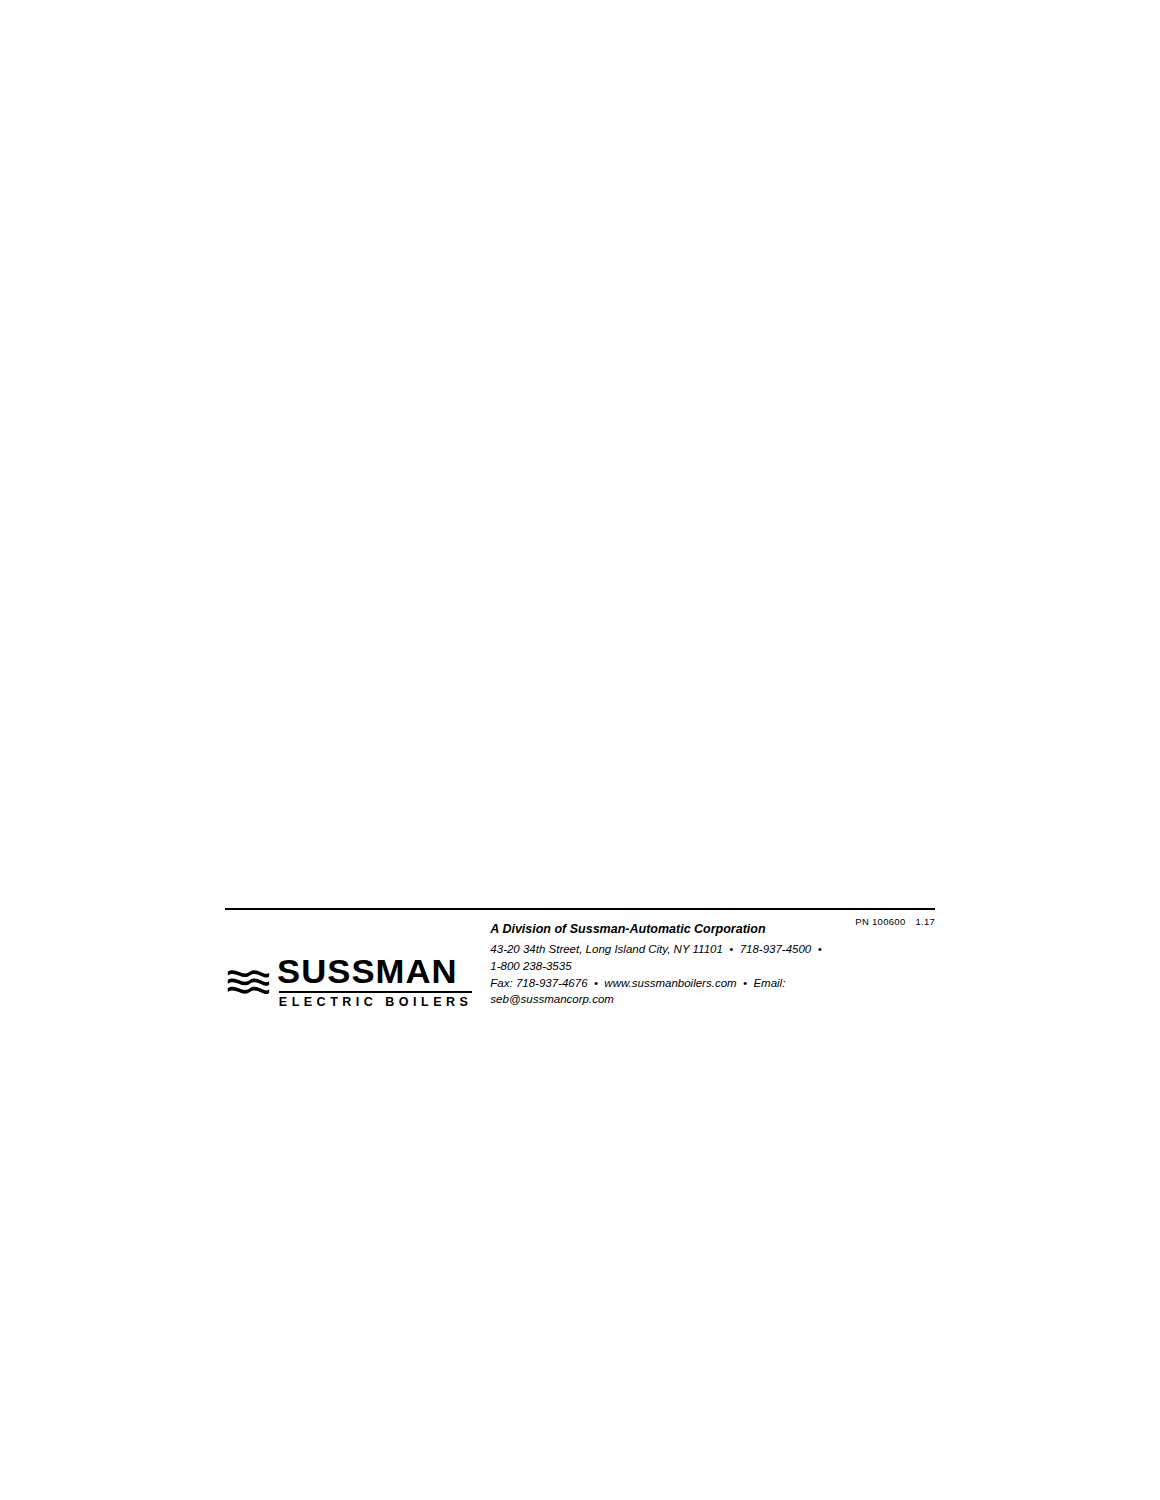SUSSMAN
ELECTRIC BOILERS
A Division of Sussman-Automatic Corporation
43-20 34th Street, Long Island City, NY 11101 • 718-937-4500 • 1-800 238-3535
Fax: 718-937-4676 • www.sussmanboilers.com • Email: seb@sussmancorp.com
PN 1006001.17